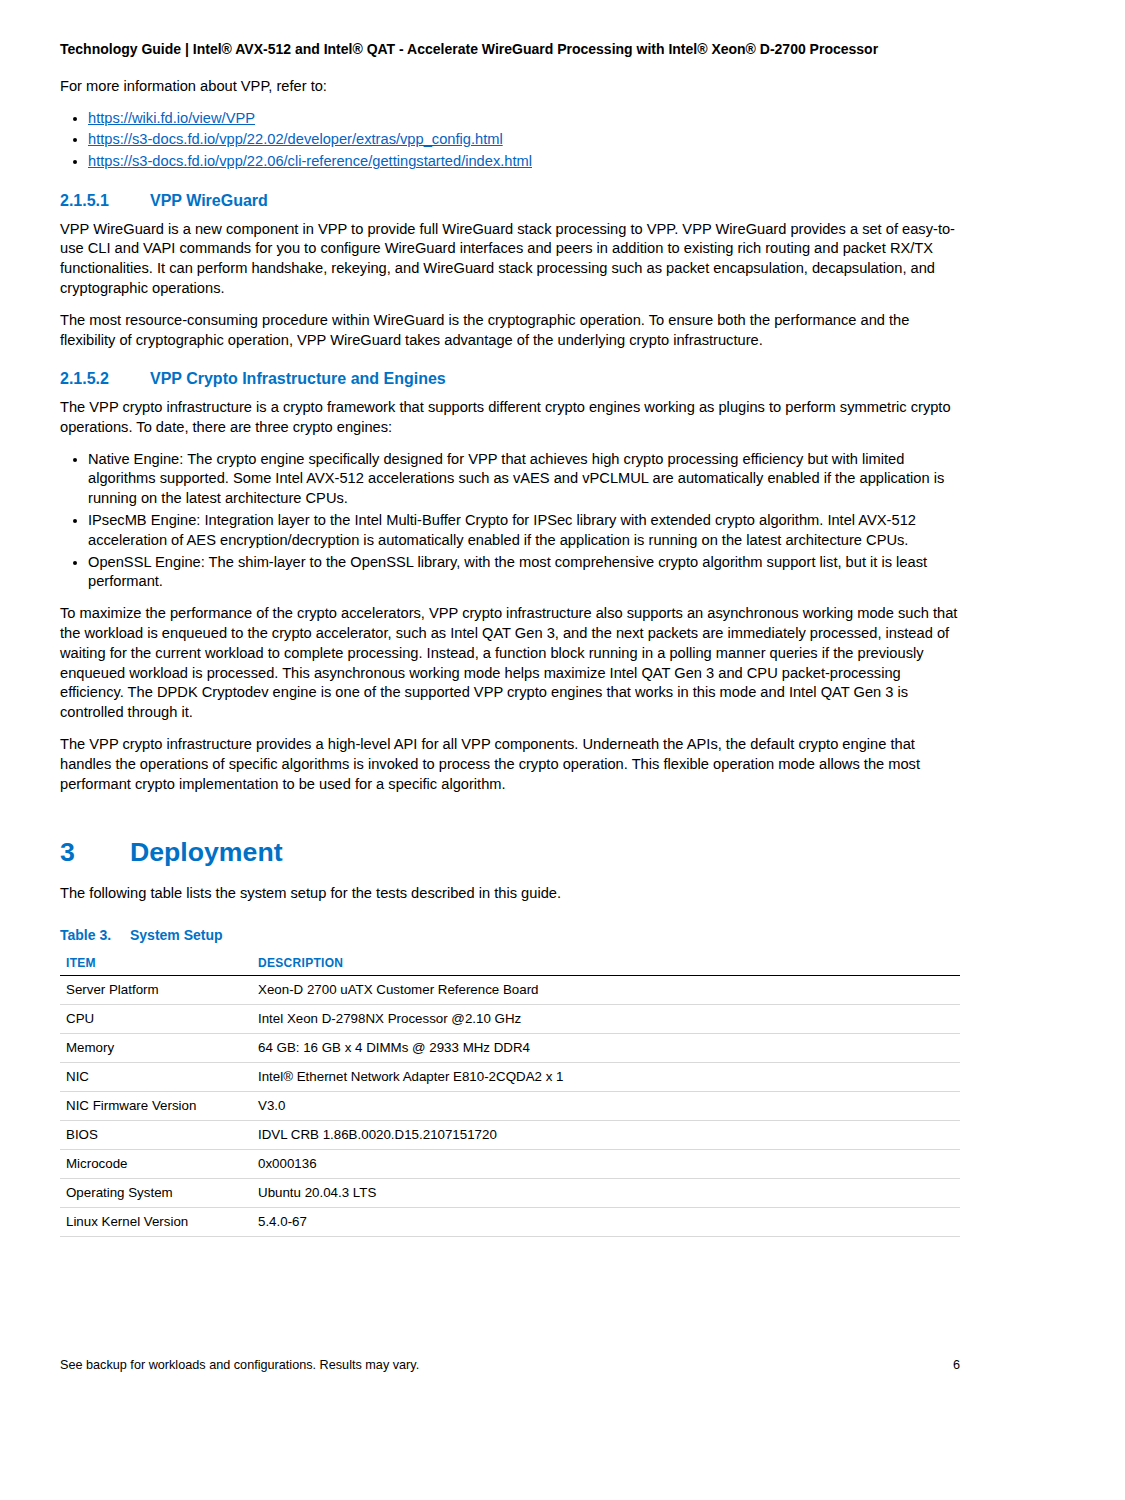Technology Guide | Intel® AVX-512 and Intel® QAT - Accelerate WireGuard Processing with Intel® Xeon® D-2700 Processor
For more information about VPP, refer to:
https://wiki.fd.io/view/VPP
https://s3-docs.fd.io/vpp/22.02/developer/extras/vpp_config.html
https://s3-docs.fd.io/vpp/22.06/cli-reference/gettingstarted/index.html
2.1.5.1 VPP WireGuard
VPP WireGuard is a new component in VPP to provide full WireGuard stack processing to VPP. VPP WireGuard provides a set of easy-to-use CLI and VAPI commands for you to configure WireGuard interfaces and peers in addition to existing rich routing and packet RX/TX functionalities. It can perform handshake, rekeying, and WireGuard stack processing such as packet encapsulation, decapsulation, and cryptographic operations.
The most resource-consuming procedure within WireGuard is the cryptographic operation. To ensure both the performance and the flexibility of cryptographic operation, VPP WireGuard takes advantage of the underlying crypto infrastructure.
2.1.5.2 VPP Crypto Infrastructure and Engines
The VPP crypto infrastructure is a crypto framework that supports different crypto engines working as plugins to perform symmetric crypto operations. To date, there are three crypto engines:
Native Engine: The crypto engine specifically designed for VPP that achieves high crypto processing efficiency but with limited algorithms supported. Some Intel AVX-512 accelerations such as vAES and vPCLMUL are automatically enabled if the application is running on the latest architecture CPUs.
IPsecMB Engine: Integration layer to the Intel Multi-Buffer Crypto for IPSec library with extended crypto algorithm. Intel AVX-512 acceleration of AES encryption/decryption is automatically enabled if the application is running on the latest architecture CPUs.
OpenSSL Engine: The shim-layer to the OpenSSL library, with the most comprehensive crypto algorithm support list, but it is least performant.
To maximize the performance of the crypto accelerators, VPP crypto infrastructure also supports an asynchronous working mode such that the workload is enqueued to the crypto accelerator, such as Intel QAT Gen 3, and the next packets are immediately processed, instead of waiting for the current workload to complete processing. Instead, a function block running in a polling manner queries if the previously enqueued workload is processed. This asynchronous working mode helps maximize Intel QAT Gen 3 and CPU packet-processing efficiency. The DPDK Cryptodev engine is one of the supported VPP crypto engines that works in this mode and Intel QAT Gen 3 is controlled through it.
The VPP crypto infrastructure provides a high-level API for all VPP components. Underneath the APIs, the default crypto engine that handles the operations of specific algorithms is invoked to process the crypto operation. This flexible operation mode allows the most performant crypto implementation to be used for a specific algorithm.
3 Deployment
The following table lists the system setup for the tests described in this guide.
Table 3. System Setup
| ITEM | DESCRIPTION |
| --- | --- |
| Server Platform | Xeon-D 2700 uATX Customer Reference Board |
| CPU | Intel Xeon D-2798NX Processor @2.10 GHz |
| Memory | 64 GB: 16 GB x 4 DIMMs @ 2933 MHz DDR4 |
| NIC | Intel® Ethernet Network Adapter E810-2CQDA2 x 1 |
| NIC Firmware Version | V3.0 |
| BIOS | IDVL CRB 1.86B.0020.D15.2107151720 |
| Microcode | 0x000136 |
| Operating System | Ubuntu 20.04.3 LTS |
| Linux Kernel Version | 5.4.0-67 |
See backup for workloads and configurations. Results may vary.
6